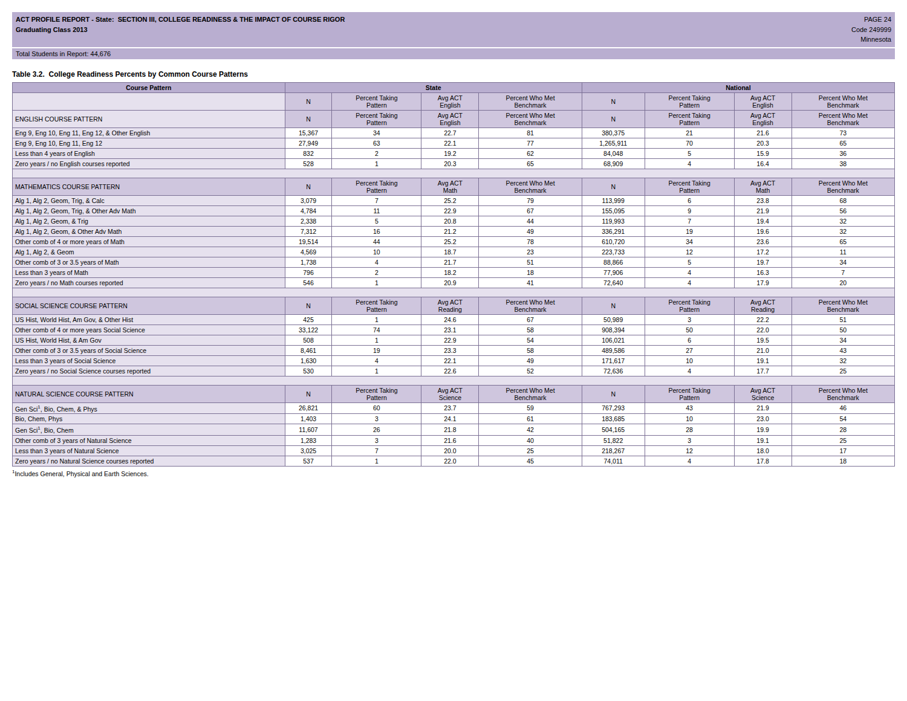ACT PROFILE REPORT - State: SECTION III, COLLEGE READINESS & THE IMPACT OF COURSE RIGOR
Graduating Class 2013
PAGE 24
Code 249999
Minnesota
Total Students in Report: 44,676
Table 3.2. College Readiness Percents by Common Course Patterns
| Course Pattern | State | National |
| --- | --- | --- |
| | N | Percent Taking Pattern | Avg ACT English | Percent Who Met Benchmark | N | Percent Taking Pattern | Avg ACT English | Percent Who Met Benchmark |
| ENGLISH COURSE PATTERN | N | Percent Taking Pattern | Avg ACT English | Percent Who Met Benchmark | N | Percent Taking Pattern | Avg ACT English | Percent Who Met Benchmark |
| Eng 9, Eng 10, Eng 11, Eng 12, & Other English | 15,367 | 34 | 22.7 | 81 | 380,375 | 21 | 21.6 | 73 |
| Eng 9, Eng 10, Eng 11, Eng 12 | 27,949 | 63 | 22.1 | 77 | 1,265,911 | 70 | 20.3 | 65 |
| Less than 4 years of English | 832 | 2 | 19.2 | 62 | 84,048 | 5 | 15.9 | 36 |
| Zero years / no English courses reported | 528 | 1 | 20.3 | 65 | 68,909 | 4 | 16.4 | 38 |
| MATHEMATICS COURSE PATTERN | N | Percent Taking Pattern | Avg ACT Math | Percent Who Met Benchmark | N | Percent Taking Pattern | Avg ACT Math | Percent Who Met Benchmark |
| Alg 1, Alg 2, Geom, Trig, & Calc | 3,079 | 7 | 25.2 | 79 | 113,999 | 6 | 23.8 | 68 |
| Alg 1, Alg 2, Geom, Trig, & Other Adv Math | 4,784 | 11 | 22.9 | 67 | 155,095 | 9 | 21.9 | 56 |
| Alg 1, Alg 2, Geom, & Trig | 2,338 | 5 | 20.8 | 44 | 119,993 | 7 | 19.4 | 32 |
| Alg 1, Alg 2, Geom, & Other Adv Math | 7,312 | 16 | 21.2 | 49 | 336,291 | 19 | 19.6 | 32 |
| Other comb of 4 or more years of Math | 19,514 | 44 | 25.2 | 78 | 610,720 | 34 | 23.6 | 65 |
| Alg 1, Alg 2, & Geom | 4,569 | 10 | 18.7 | 23 | 223,733 | 12 | 17.2 | 11 |
| Other comb of 3 or 3.5 years of Math | 1,738 | 4 | 21.7 | 51 | 88,866 | 5 | 19.7 | 34 |
| Less than 3 years of Math | 796 | 2 | 18.2 | 18 | 77,906 | 4 | 16.3 | 7 |
| Zero years / no Math courses reported | 546 | 1 | 20.9 | 41 | 72,640 | 4 | 17.9 | 20 |
| SOCIAL SCIENCE COURSE PATTERN | N | Percent Taking Pattern | Avg ACT Reading | Percent Who Met Benchmark | N | Percent Taking Pattern | Avg ACT Reading | Percent Who Met Benchmark |
| US Hist, World Hist, Am Gov, & Other Hist | 425 | 1 | 24.6 | 67 | 50,989 | 3 | 22.2 | 51 |
| Other comb of 4 or more years Social Science | 33,122 | 74 | 23.1 | 58 | 908,394 | 50 | 22.0 | 50 |
| US Hist, World Hist, & Am Gov | 508 | 1 | 22.9 | 54 | 106,021 | 6 | 19.5 | 34 |
| Other comb of 3 or 3.5 years of Social Science | 8,461 | 19 | 23.3 | 58 | 489,586 | 27 | 21.0 | 43 |
| Less than 3 years of Social Science | 1,630 | 4 | 22.1 | 49 | 171,617 | 10 | 19.1 | 32 |
| Zero years / no Social Science courses reported | 530 | 1 | 22.6 | 52 | 72,636 | 4 | 17.7 | 25 |
| NATURAL SCIENCE COURSE PATTERN | N | Percent Taking Pattern | Avg ACT Science | Percent Who Met Benchmark | N | Percent Taking Pattern | Avg ACT Science | Percent Who Met Benchmark |
| Gen Sci 1 , Bio, Chem, & Phys | 26,821 | 60 | 23.7 | 59 | 767,293 | 43 | 21.9 | 46 |
| Bio, Chem, Phys | 1,403 | 3 | 24.1 | 61 | 183,685 | 10 | 23.0 | 54 |
| Gen Sci 1 , Bio, Chem | 11,607 | 26 | 21.8 | 42 | 504,165 | 28 | 19.9 | 28 |
| Other comb of 3 years of Natural Science | 1,283 | 3 | 21.6 | 40 | 51,822 | 3 | 19.1 | 25 |
| Less than 3 years of Natural Science | 3,025 | 7 | 20.0 | 25 | 218,267 | 12 | 18.0 | 17 |
| Zero years / no Natural Science courses reported | 537 | 1 | 22.0 | 45 | 74,011 | 4 | 17.8 | 18 |
1Includes General, Physical and Earth Sciences.